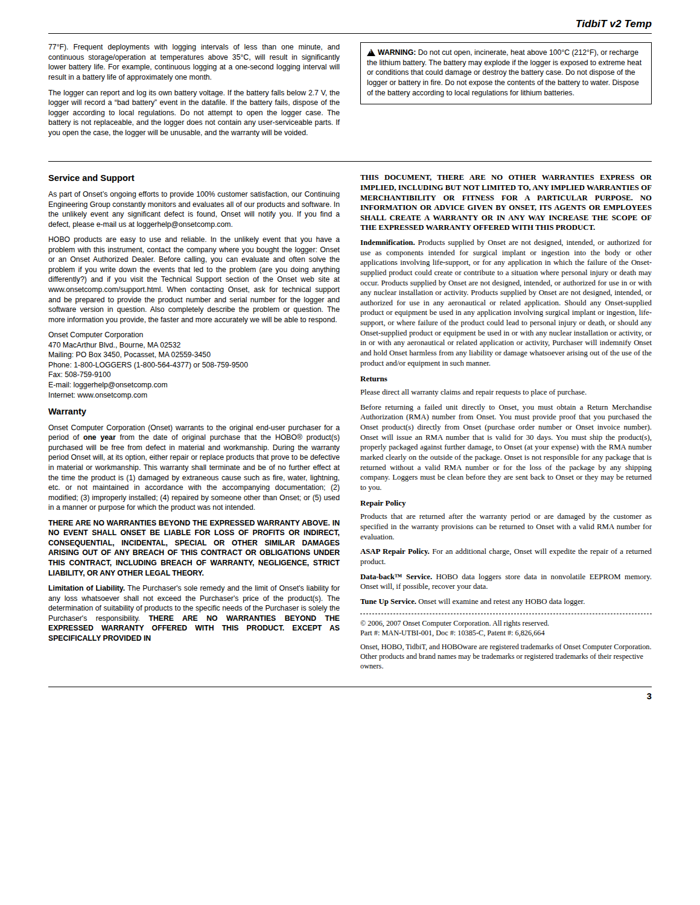TidbiT v2 Temp
77°F). Frequent deployments with logging intervals of less than one minute, and continuous storage/operation at temperatures above 35°C, will result in significantly lower battery life. For example, continuous logging at a one-second logging interval will result in a battery life of approximately one month.
The logger can report and log its own battery voltage. If the battery falls below 2.7 V, the logger will record a “bad battery” event in the datafile. If the battery fails, dispose of the logger according to local regulations. Do not attempt to open the logger case. The battery is not replaceable, and the logger does not contain any user-serviceable parts. If you open the case, the logger will be unusable, and the warranty will be voided.
WARNING: Do not cut open, incinerate, heat above 100°C (212°F), or recharge the lithium battery. The battery may explode if the logger is exposed to extreme heat or conditions that could damage or destroy the battery case. Do not dispose of the logger or battery in fire. Do not expose the contents of the battery to water. Dispose of the battery according to local regulations for lithium batteries.
Service and Support
As part of Onset’s ongoing efforts to provide 100% customer satisfaction, our Continuing Engineering Group constantly monitors and evaluates all of our products and software. In the unlikely event any significant defect is found, Onset will notify you. If you find a defect, please e-mail us at loggerhelp@onsetcomp.com.
HOBO products are easy to use and reliable. In the unlikely event that you have a problem with this instrument, contact the company where you bought the logger: Onset or an Onset Authorized Dealer. Before calling, you can evaluate and often solve the problem if you write down the events that led to the problem (are you doing anything differently?) and if you visit the Technical Support section of the Onset web site at www.onsetcomp.com/support.html. When contacting Onset, ask for technical support and be prepared to provide the product number and serial number for the logger and software version in question. Also completely describe the problem or question. The more information you provide, the faster and more accurately we will be able to respond.
Onset Computer Corporation
470 MacArthur Blvd., Bourne, MA 02532
Mailing: PO Box 3450, Pocasset, MA 02559-3450
Phone: 1-800-LOGGERS (1-800-564-4377) or 508-759-9500
Fax: 508-759-9100
E-mail: loggerhelp@onsetcomp.com
Internet: www.onsetcomp.com
Warranty
Onset Computer Corporation (Onset) warrants to the original end-user purchaser for a period of one year from the date of original purchase that the HOBO® product(s) purchased will be free from defect in material and workmanship. During the warranty period Onset will, at its option, either repair or replace products that prove to be defective in material or workmanship. This warranty shall terminate and be of no further effect at the time the product is (1) damaged by extraneous cause such as fire, water, lightning, etc. or not maintained in accordance with the accompanying documentation; (2) modified; (3) improperly installed; (4) repaired by someone other than Onset; or (5) used in a manner or purpose for which the product was not intended.
THERE ARE NO WARRANTIES BEYOND THE EXPRESSED WARRANTY ABOVE. IN NO EVENT SHALL ONSET BE LIABLE FOR LOSS OF PROFITS OR INDIRECT, CONSEQUENTIAL, INCIDENTAL, SPECIAL OR OTHER SIMILAR DAMAGES ARISING OUT OF ANY BREACH OF THIS CONTRACT OR OBLIGATIONS UNDER THIS CONTRACT, INCLUDING BREACH OF WARRANTY, NEGLIGENCE, STRICT LIABILITY, OR ANY OTHER LEGAL THEORY.
Limitation of Liability. The Purchaser's sole remedy and the limit of Onset's liability for any loss whatsoever shall not exceed the Purchaser's price of the product(s). The determination of suitability of products to the specific needs of the Purchaser is solely the Purchaser's responsibility. THERE ARE NO WARRANTIES BEYOND THE EXPRESSED WARRANTY OFFERED WITH THIS PRODUCT. EXCEPT AS SPECIFICALLY PROVIDED IN
THIS DOCUMENT, THERE ARE NO OTHER WARRANTIES EXPRESS OR IMPLIED, INCLUDING BUT NOT LIMITED TO, ANY IMPLIED WARRANTIES OF MERCHANTIBILITY OR FITNESS FOR A PARTICULAR PURPOSE. NO INFORMATION OR ADVICE GIVEN BY ONSET, ITS AGENTS OR EMPLOYEES SHALL CREATE A WARRANTY OR IN ANY WAY INCREASE THE SCOPE OF THE EXPRESSED WARRANTY OFFERED WITH THIS PRODUCT.
Indemnification. Products supplied by Onset are not designed, intended, or authorized for use as components intended for surgical implant or ingestion into the body or other applications involving life-support, or for any application in which the failure of the Onset-supplied product could create or contribute to a situation where personal injury or death may occur. Products supplied by Onset are not designed, intended, or authorized for use in or with any nuclear installation or activity. Products supplied by Onset are not designed, intended, or authorized for use in any aeronautical or related application. Should any Onset-supplied product or equipment be used in any application involving surgical implant or ingestion, life-support, or where failure of the product could lead to personal injury or death, or should any Onset-supplied product or equipment be used in or with any nuclear installation or activity, or in or with any aeronautical or related application or activity, Purchaser will indemnify Onset and hold Onset harmless from any liability or damage whatsoever arising out of the use of the product and/or equipment in such manner.
Returns
Please direct all warranty claims and repair requests to place of purchase.
Before returning a failed unit directly to Onset, you must obtain a Return Merchandise Authorization (RMA) number from Onset. You must provide proof that you purchased the Onset product(s) directly from Onset (purchase order number or Onset invoice number). Onset will issue an RMA number that is valid for 30 days. You must ship the product(s), properly packaged against further damage, to Onset (at your expense) with the RMA number marked clearly on the outside of the package. Onset is not responsible for any package that is returned without a valid RMA number or for the loss of the package by any shipping company. Loggers must be clean before they are sent back to Onset or they may be returned to you.
Repair Policy
Products that are returned after the warranty period or are damaged by the customer as specified in the warranty provisions can be returned to Onset with a valid RMA number for evaluation.
ASAP Repair Policy. For an additional charge, Onset will expedite the repair of a returned product.
Data-back™ Service. HOBO data loggers store data in nonvolatile EEPROM memory. Onset will, if possible, recover your data.
Tune Up Service. Onset will examine and retest any HOBO data logger.
© 2006, 2007 Onset Computer Corporation. All rights reserved.
Part #: MAN-UTBI-001, Doc #: 10385-C, Patent #: 6,826,664
Onset, HOBO, TidbiT, and HOBOware are registered trademarks of Onset Computer Corporation. Other products and brand names may be trademarks or registered trademarks of their respective owners.
3